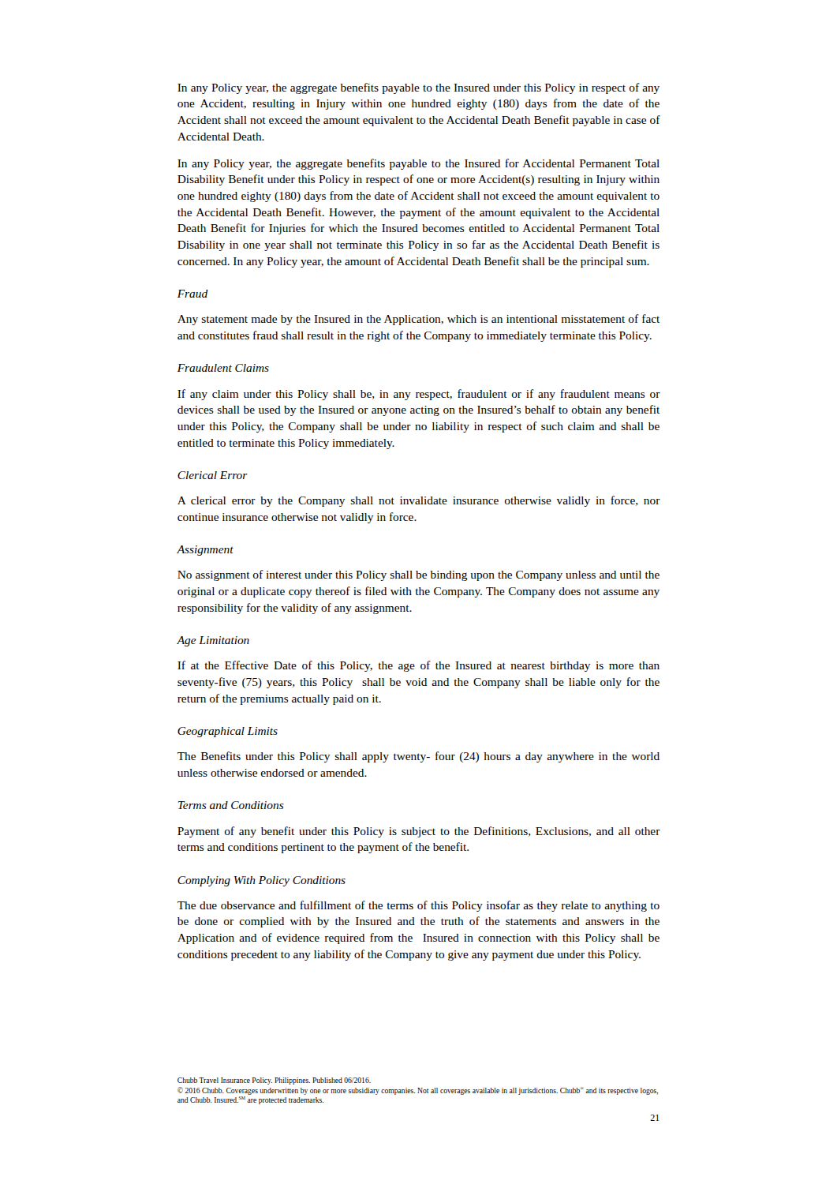In any Policy year, the aggregate benefits payable to the Insured under this Policy in respect of any one Accident, resulting in Injury within one hundred eighty (180) days from the date of the Accident shall not exceed the amount equivalent to the Accidental Death Benefit payable in case of Accidental Death.
In any Policy year, the aggregate benefits payable to the Insured for Accidental Permanent Total Disability Benefit under this Policy in respect of one or more Accident(s) resulting in Injury within one hundred eighty (180) days from the date of Accident shall not exceed the amount equivalent to the Accidental Death Benefit. However, the payment of the amount equivalent to the Accidental Death Benefit for Injuries for which the Insured becomes entitled to Accidental Permanent Total Disability in one year shall not terminate this Policy in so far as the Accidental Death Benefit is concerned. In any Policy year, the amount of Accidental Death Benefit shall be the principal sum.
Fraud
Any statement made by the Insured in the Application, which is an intentional misstatement of fact and constitutes fraud shall result in the right of the Company to immediately terminate this Policy.
Fraudulent Claims
If any claim under this Policy shall be, in any respect, fraudulent or if any fraudulent means or devices shall be used by the Insured or anyone acting on the Insured’s behalf to obtain any benefit under this Policy, the Company shall be under no liability in respect of such claim and shall be entitled to terminate this Policy immediately.
Clerical Error
A clerical error by the Company shall not invalidate insurance otherwise validly in force, nor continue insurance otherwise not validly in force.
Assignment
No assignment of interest under this Policy shall be binding upon the Company unless and until the original or a duplicate copy thereof is filed with the Company. The Company does not assume any responsibility for the validity of any assignment.
Age Limitation
If at the Effective Date of this Policy, the age of the Insured at nearest birthday is more than seventy-five (75) years, this Policy shall be void and the Company shall be liable only for the return of the premiums actually paid on it.
Geographical Limits
The Benefits under this Policy shall apply twenty- four (24) hours a day anywhere in the world unless otherwise endorsed or amended.
Terms and Conditions
Payment of any benefit under this Policy is subject to the Definitions, Exclusions, and all other terms and conditions pertinent to the payment of the benefit.
Complying With Policy Conditions
The due observance and fulfillment of the terms of this Policy insofar as they relate to anything to be done or complied with by the Insured and the truth of the statements and answers in the Application and of evidence required from the Insured in connection with this Policy shall be conditions precedent to any liability of the Company to give any payment due under this Policy.
Chubb Travel Insurance Policy. Philippines. Published 06/2016.
© 2016 Chubb. Coverages underwritten by one or more subsidiary companies. Not all coverages available in all jurisdictions. Chubb® and its respective logos, and Chubb. Insured.SM are protected trademarks.
21